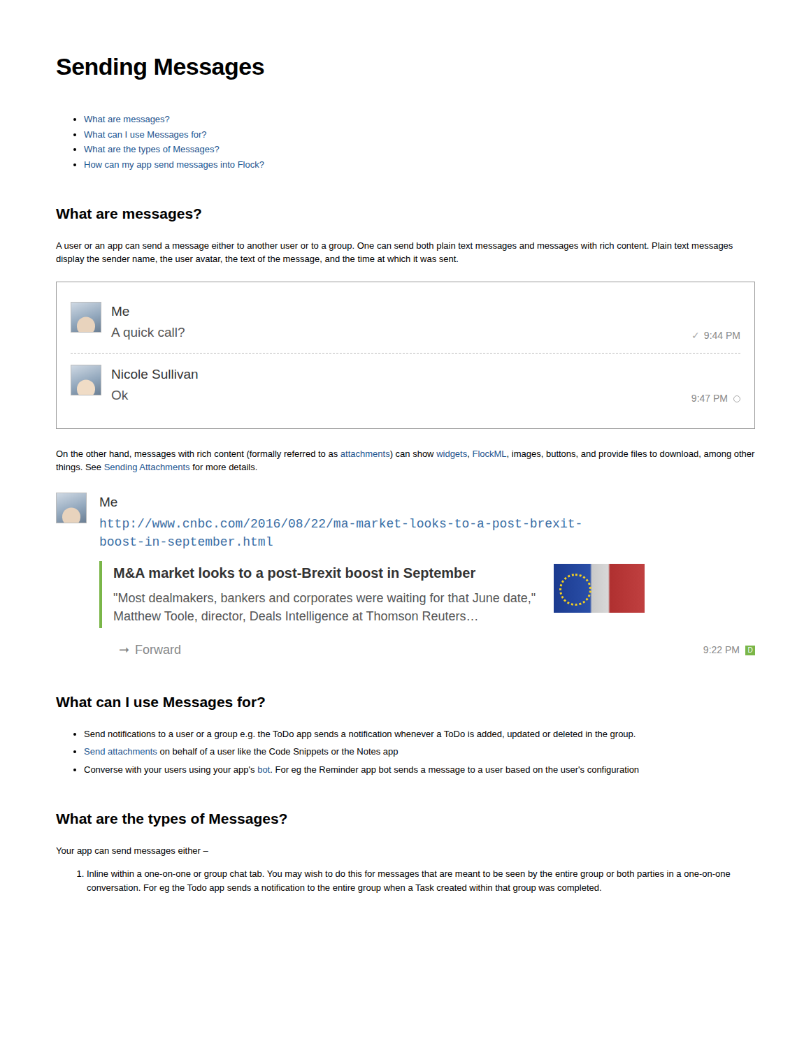Sending Messages
What are messages?
What can I use Messages for?
What are the types of Messages?
How can my app send messages into Flock?
What are messages?
A user or an app can send a message either to another user or to a group. One can send both plain text messages and messages with rich content. Plain text messages display the sender name, the user avatar, the text of the message, and the time at which it was sent.
Me
A quick call?
✓9:44 PM
Nicole Sullivan
Ok
9:47 PM
On the other hand, messages with rich content (formally referred to as attachments) can show widgets, FlockML, images, buttons, and provide files to download, among other things. See Sending Attachments for more details.
Me
http://www.cnbc.com/2016/08/22/ma-market-looks-to-a-post-brexit-boost-in-september.html
M&A market looks to a post-Brexit boost in September
"Most dealmakers, bankers and corporates were waiting for that June date," Matthew Toole, director, Deals Intelligence at Thomson Reuters…
➞Forward
9:22 PMD
What can I use Messages for?
Send notifications to a user or a group e.g. the ToDo app sends a notification whenever a ToDo is added, updated or deleted in the group.
Send attachments on behalf of a user like the Code Snippets or the Notes app
Converse with your users using your app's bot. For eg the Reminder app bot sends a message to a user based on the user's configuration
What are the types of Messages?
Your app can send messages either –
Inline within a one-on-one or group chat tab. You may wish to do this for messages that are meant to be seen by the entire group or both parties in a one-on-one conversation. For eg the Todo app sends a notification to the entire group when a Task created within that group was completed.